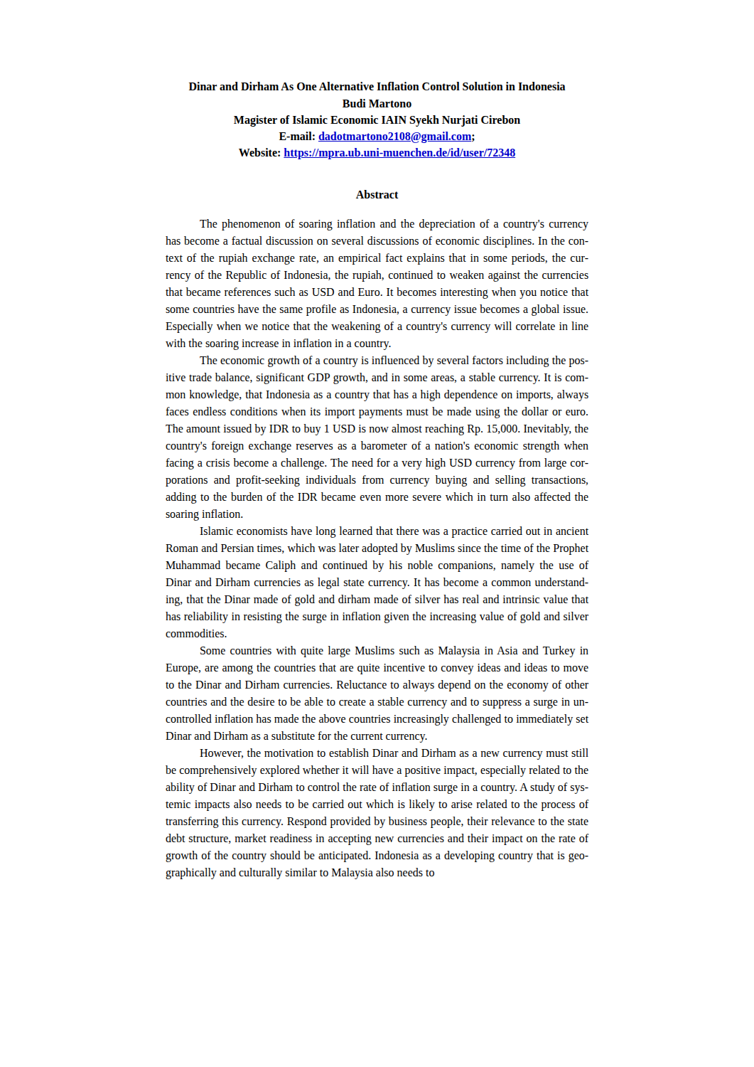Dinar and Dirham As One Alternative Inflation Control Solution in Indonesia Budi Martono Magister of Islamic Economic IAIN Syekh Nurjati Cirebon E-mail: dadotmartono2108@gmail.com; Website: https://mpra.ub.uni-muenchen.de/id/user/72348
Abstract
The phenomenon of soaring inflation and the depreciation of a country's currency has become a factual discussion on several discussions of economic disciplines. In the context of the rupiah exchange rate, an empirical fact explains that in some periods, the currency of the Republic of Indonesia, the rupiah, continued to weaken against the currencies that became references such as USD and Euro. It becomes interesting when you notice that some countries have the same profile as Indonesia, a currency issue becomes a global issue. Especially when we notice that the weakening of a country's currency will correlate in line with the soaring increase in inflation in a country.
The economic growth of a country is influenced by several factors including the positive trade balance, significant GDP growth, and in some areas, a stable currency. It is common knowledge, that Indonesia as a country that has a high dependence on imports, always faces endless conditions when its import payments must be made using the dollar or euro. The amount issued by IDR to buy 1 USD is now almost reaching Rp. 15,000. Inevitably, the country's foreign exchange reserves as a barometer of a nation's economic strength when facing a crisis become a challenge. The need for a very high USD currency from large corporations and profit-seeking individuals from currency buying and selling transactions, adding to the burden of the IDR became even more severe which in turn also affected the soaring inflation.
Islamic economists have long learned that there was a practice carried out in ancient Roman and Persian times, which was later adopted by Muslims since the time of the Prophet Muhammad became Caliph and continued by his noble companions, namely the use of Dinar and Dirham currencies as legal state currency. It has become a common understanding, that the Dinar made of gold and dirham made of silver has real and intrinsic value that has reliability in resisting the surge in inflation given the increasing value of gold and silver commodities.
Some countries with quite large Muslims such as Malaysia in Asia and Turkey in Europe, are among the countries that are quite incentive to convey ideas and ideas to move to the Dinar and Dirham currencies. Reluctance to always depend on the economy of other countries and the desire to be able to create a stable currency and to suppress a surge in uncontrolled inflation has made the above countries increasingly challenged to immediately set Dinar and Dirham as a substitute for the current currency.
However, the motivation to establish Dinar and Dirham as a new currency must still be comprehensively explored whether it will have a positive impact, especially related to the ability of Dinar and Dirham to control the rate of inflation surge in a country. A study of systemic impacts also needs to be carried out which is likely to arise related to the process of transferring this currency. Respond provided by business people, their relevance to the state debt structure, market readiness in accepting new currencies and their impact on the rate of growth of the country should be anticipated. Indonesia as a developing country that is geographically and culturally similar to Malaysia also needs to